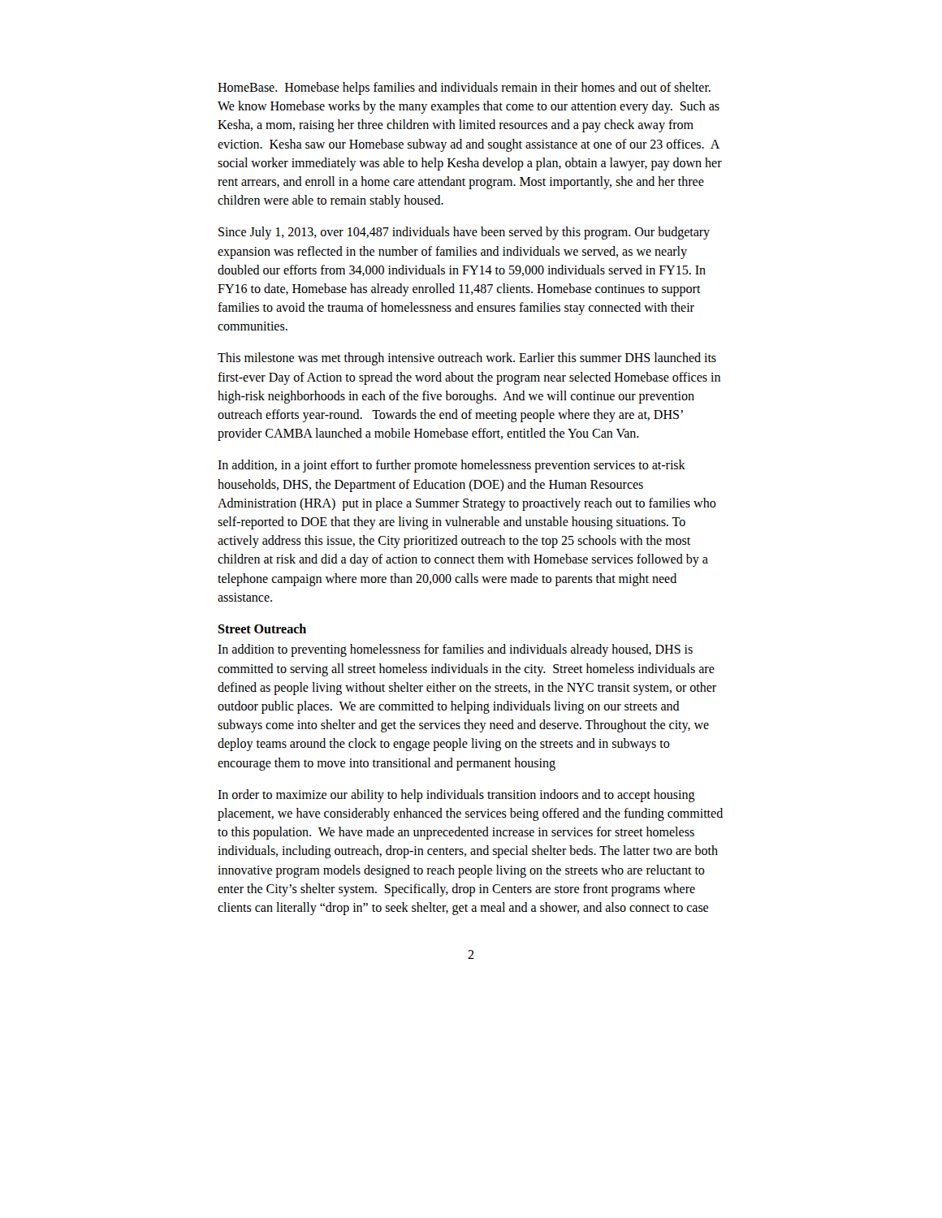HomeBase. Homebase helps families and individuals remain in their homes and out of shelter. We know Homebase works by the many examples that come to our attention every day. Such as Kesha, a mom, raising her three children with limited resources and a pay check away from eviction. Kesha saw our Homebase subway ad and sought assistance at one of our 23 offices. A social worker immediately was able to help Kesha develop a plan, obtain a lawyer, pay down her rent arrears, and enroll in a home care attendant program. Most importantly, she and her three children were able to remain stably housed.
Since July 1, 2013, over 104,487 individuals have been served by this program. Our budgetary expansion was reflected in the number of families and individuals we served, as we nearly doubled our efforts from 34,000 individuals in FY14 to 59,000 individuals served in FY15. In FY16 to date, Homebase has already enrolled 11,487 clients. Homebase continues to support families to avoid the trauma of homelessness and ensures families stay connected with their communities.
This milestone was met through intensive outreach work. Earlier this summer DHS launched its first-ever Day of Action to spread the word about the program near selected Homebase offices in high-risk neighborhoods in each of the five boroughs. And we will continue our prevention outreach efforts year-round. Towards the end of meeting people where they are at, DHS’ provider CAMBA launched a mobile Homebase effort, entitled the You Can Van.
In addition, in a joint effort to further promote homelessness prevention services to at-risk households, DHS, the Department of Education (DOE) and the Human Resources Administration (HRA) put in place a Summer Strategy to proactively reach out to families who self-reported to DOE that they are living in vulnerable and unstable housing situations. To actively address this issue, the City prioritized outreach to the top 25 schools with the most children at risk and did a day of action to connect them with Homebase services followed by a telephone campaign where more than 20,000 calls were made to parents that might need assistance.
Street Outreach
In addition to preventing homelessness for families and individuals already housed, DHS is committed to serving all street homeless individuals in the city. Street homeless individuals are defined as people living without shelter either on the streets, in the NYC transit system, or other outdoor public places. We are committed to helping individuals living on our streets and subways come into shelter and get the services they need and deserve. Throughout the city, we deploy teams around the clock to engage people living on the streets and in subways to encourage them to move into transitional and permanent housing
In order to maximize our ability to help individuals transition indoors and to accept housing placement, we have considerably enhanced the services being offered and the funding committed to this population. We have made an unprecedented increase in services for street homeless individuals, including outreach, drop-in centers, and special shelter beds. The latter two are both innovative program models designed to reach people living on the streets who are reluctant to enter the City’s shelter system. Specifically, drop in Centers are store front programs where clients can literally “drop in” to seek shelter, get a meal and a shower, and also connect to case
2